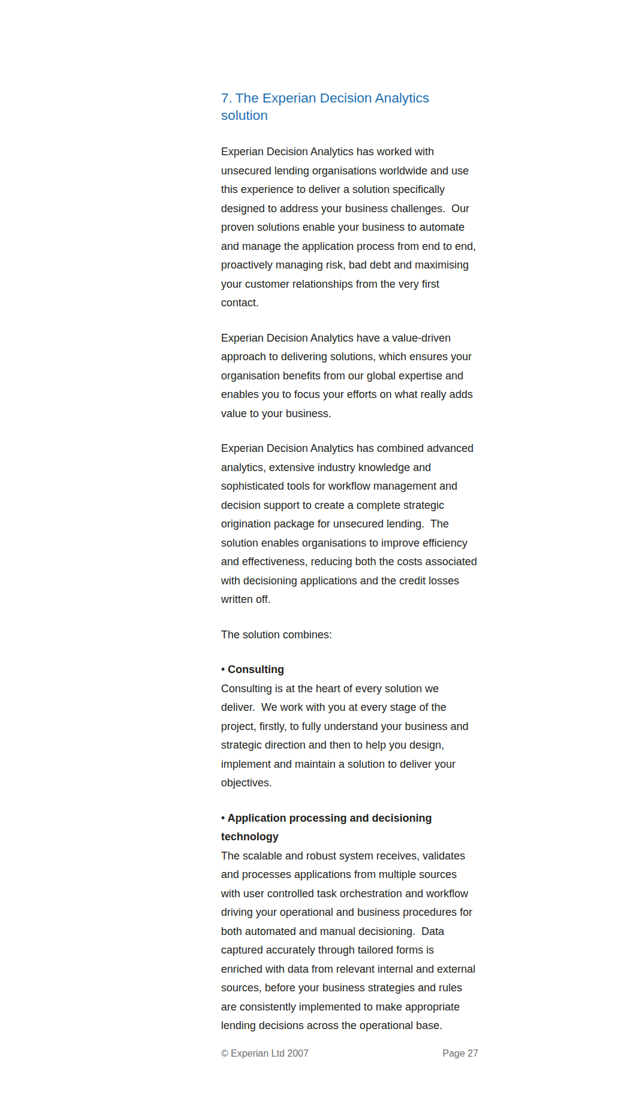7. The Experian Decision Analytics solution
Experian Decision Analytics has worked with unsecured lending organisations worldwide and use this experience to deliver a solution specifically designed to address your business challenges. Our proven solutions enable your business to automate and manage the application process from end to end, proactively managing risk, bad debt and maximising your customer relationships from the very first contact.
Experian Decision Analytics have a value-driven approach to delivering solutions, which ensures your organisation benefits from our global expertise and enables you to focus your efforts on what really adds value to your business.
Experian Decision Analytics has combined advanced analytics, extensive industry knowledge and sophisticated tools for workflow management and decision support to create a complete strategic origination package for unsecured lending. The solution enables organisations to improve efficiency and effectiveness, reducing both the costs associated with decisioning applications and the credit losses written off.
The solution combines:
• Consulting
Consulting is at the heart of every solution we deliver. We work with you at every stage of the project, firstly, to fully understand your business and strategic direction and then to help you design, implement and maintain a solution to deliver your objectives.
• Application processing and decisioning technology
The scalable and robust system receives, validates and processes applications from multiple sources with user controlled task orchestration and workflow driving your operational and business procedures for both automated and manual decisioning. Data captured accurately through tailored forms is enriched with data from relevant internal and external sources, before your business strategies and rules are consistently implemented to make appropriate lending decisions across the operational base.
© Experian Ltd 2007 Page 27